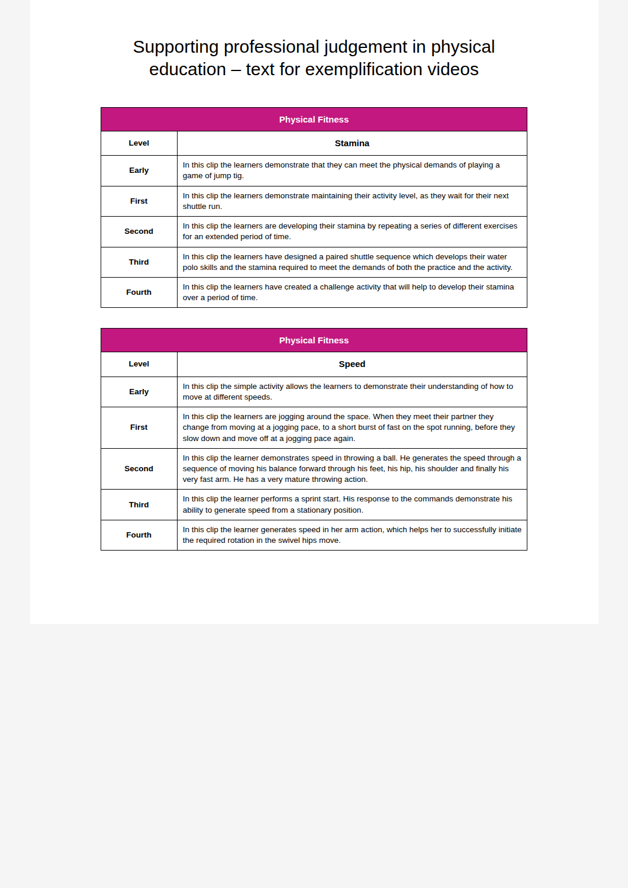Supporting professional judgement in physical
education – text for exemplification videos
Physical Fitness
| Level | Stamina |
| --- | --- |
| Early | In this clip the learners demonstrate that they can meet the physical demands of playing a game of jump tig. |
| First | In this clip the learners demonstrate maintaining their activity level, as they wait for their next shuttle run. |
| Second | In this clip the learners are developing their stamina by repeating a series of different exercises for an extended period of time. |
| Third | In this clip the learners have designed a paired shuttle sequence which develops their water polo skills and the stamina required to meet the demands of both the practice and the activity. |
| Fourth | In this clip the learners have created a challenge activity that will help to develop their stamina over a period of time. |
Physical Fitness
| Level | Speed |
| --- | --- |
| Early | In this clip the simple activity allows the learners to demonstrate their understanding of how to move at different speeds. |
| First | In this clip the learners are jogging around the space. When they meet their partner they change from moving at a jogging pace, to a short burst of fast on the spot running, before they slow down and move off at a jogging pace again. |
| Second | In this clip the learner demonstrates speed in throwing a ball. He generates the speed through a sequence of moving his balance forward through his feet, his hip, his shoulder and finally his very fast arm. He has a very mature throwing action. |
| Third | In this clip the learner performs a sprint start. His response to the commands demonstrate his ability to generate speed from a stationary position. |
| Fourth | In this clip the learner generates speed in her arm action, which helps her to successfully initiate the required rotation in the swivel hips move. |